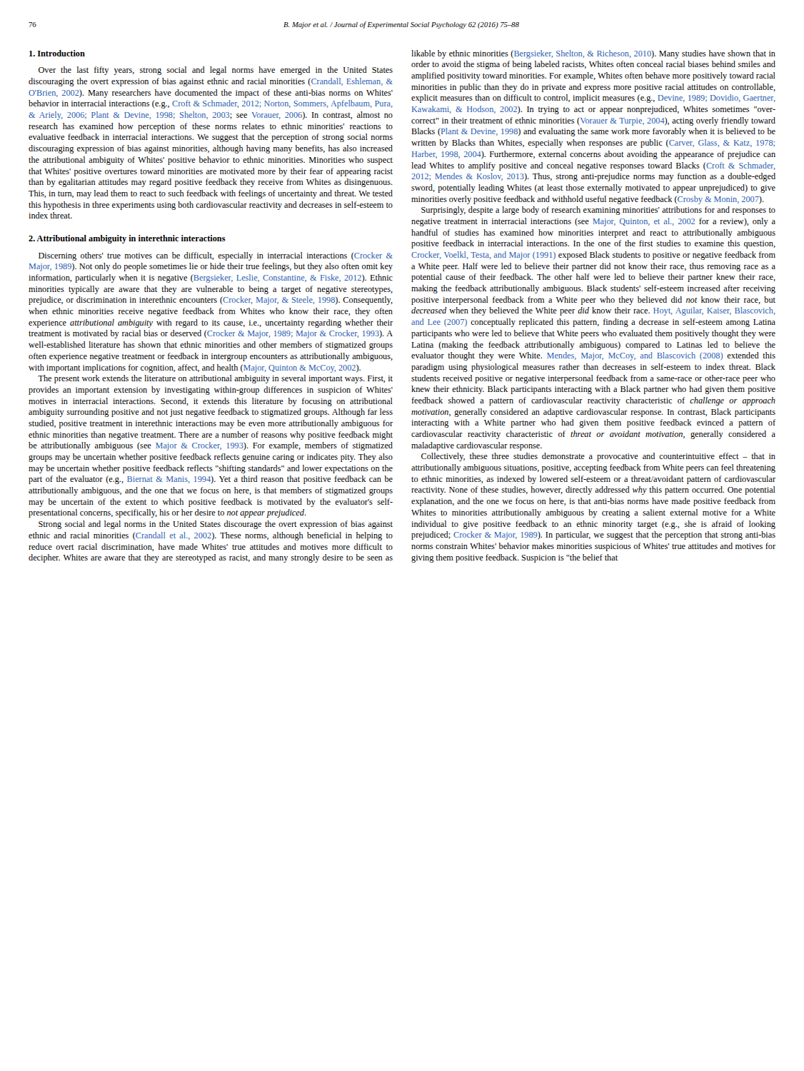76 B. Major et al. / Journal of Experimental Social Psychology 62 (2016) 75–88
1. Introduction
Over the last fifty years, strong social and legal norms have emerged in the United States discouraging the overt expression of bias against ethnic and racial minorities (Crandall, Eshleman, & O'Brien, 2002). Many researchers have documented the impact of these anti-bias norms on Whites' behavior in interracial interactions (e.g., Croft & Schmader, 2012; Norton, Sommers, Apfelbaum, Pura, & Ariely, 2006; Plant & Devine, 1998; Shelton, 2003; see Vorauer, 2006). In contrast, almost no research has examined how perception of these norms relates to ethnic minorities' reactions to evaluative feedback in interracial interactions. We suggest that the perception of strong social norms discouraging expression of bias against minorities, although having many benefits, has also increased the attributional ambiguity of Whites' positive behavior to ethnic minorities. Minorities who suspect that Whites' positive overtures toward minorities are motivated more by their fear of appearing racist than by egalitarian attitudes may regard positive feedback they receive from Whites as disingenuous. This, in turn, may lead them to react to such feedback with feelings of uncertainty and threat. We tested this hypothesis in three experiments using both cardiovascular reactivity and decreases in self-esteem to index threat.
2. Attributional ambiguity in interethnic interactions
Discerning others' true motives can be difficult, especially in interracial interactions (Crocker & Major, 1989). Not only do people sometimes lie or hide their true feelings, but they also often omit key information, particularly when it is negative (Bergsieker, Leslie, Constantine, & Fiske, 2012). Ethnic minorities typically are aware that they are vulnerable to being a target of negative stereotypes, prejudice, or discrimination in interethnic encounters (Crocker, Major, & Steele, 1998). Consequently, when ethnic minorities receive negative feedback from Whites who know their race, they often experience attributional ambiguity with regard to its cause, i.e., uncertainty regarding whether their treatment is motivated by racial bias or deserved (Crocker & Major, 1989; Major & Crocker, 1993). A well-established literature has shown that ethnic minorities and other members of stigmatized groups often experience negative treatment or feedback in intergroup encounters as attributionally ambiguous, with important implications for cognition, affect, and health (Major, Quinton & McCoy, 2002).
The present work extends the literature on attributional ambiguity in several important ways. First, it provides an important extension by investigating within-group differences in suspicion of Whites' motives in interracial interactions. Second, it extends this literature by focusing on attributional ambiguity surrounding positive and not just negative feedback to stigmatized groups. Although far less studied, positive treatment in interethnic interactions may be even more attributionally ambiguous for ethnic minorities than negative treatment. There are a number of reasons why positive feedback might be attributionally ambiguous (see Major & Crocker, 1993). For example, members of stigmatized groups may be uncertain whether positive feedback reflects genuine caring or indicates pity. They also may be uncertain whether positive feedback reflects "shifting standards" and lower expectations on the part of the evaluator (e.g., Biernat & Manis, 1994). Yet a third reason that positive feedback can be attributionally ambiguous, and the one that we focus on here, is that members of stigmatized groups may be uncertain of the extent to which positive feedback is motivated by the evaluator's self-presentational concerns, specifically, his or her desire to not appear prejudiced.
Strong social and legal norms in the United States discourage the overt expression of bias against ethnic and racial minorities (Crandall et al., 2002). These norms, although beneficial in helping to reduce overt racial discrimination, have made Whites' true attitudes and motives more difficult to decipher. Whites are aware that they are stereotyped as racist, and many strongly desire to be seen as likable by ethnic minorities (Bergsieker, Shelton, & Richeson, 2010). Many studies have shown that in order to avoid the stigma of being labeled racists, Whites often conceal racial biases behind smiles and amplified positivity toward minorities. For example, Whites often behave more positively toward racial minorities in public than they do in private and express more positive racial attitudes on controllable, explicit measures than on difficult to control, implicit measures (e.g., Devine, 1989; Dovidio, Gaertner, Kawakami, & Hodson, 2002). In trying to act or appear nonprejudiced, Whites sometimes "over-correct" in their treatment of ethnic minorities (Vorauer & Turpie, 2004), acting overly friendly toward Blacks (Plant & Devine, 1998) and evaluating the same work more favorably when it is believed to be written by Blacks than Whites, especially when responses are public (Carver, Glass, & Katz, 1978; Harber, 1998, 2004). Furthermore, external concerns about avoiding the appearance of prejudice can lead Whites to amplify positive and conceal negative responses toward Blacks (Croft & Schmader, 2012; Mendes & Koslov, 2013). Thus, strong anti-prejudice norms may function as a double-edged sword, potentially leading Whites (at least those externally motivated to appear unprejudiced) to give minorities overly positive feedback and withhold useful negative feedback (Crosby & Monin, 2007).
Surprisingly, despite a large body of research examining minorities' attributions for and responses to negative treatment in interracial interactions (see Major, Quinton, et al., 2002 for a review), only a handful of studies has examined how minorities interpret and react to attributionally ambiguous positive feedback in interracial interactions. In the one of the first studies to examine this question, Crocker, Voelkl, Testa, and Major (1991) exposed Black students to positive or negative feedback from a White peer. Half were led to believe their partner did not know their race, thus removing race as a potential cause of their feedback. The other half were led to believe their partner knew their race, making the feedback attributionally ambiguous. Black students' self-esteem increased after receiving positive interpersonal feedback from a White peer who they believed did not know their race, but decreased when they believed the White peer did know their race. Hoyt, Aguilar, Kaiser, Blascovich, and Lee (2007) conceptually replicated this pattern, finding a decrease in self-esteem among Latina participants who were led to believe that White peers who evaluated them positively thought they were Latina (making the feedback attributionally ambiguous) compared to Latinas led to believe the evaluator thought they were White. Mendes, Major, McCoy, and Blascovich (2008) extended this paradigm using physiological measures rather than decreases in self-esteem to index threat. Black students received positive or negative interpersonal feedback from a same-race or other-race peer who knew their ethnicity. Black participants interacting with a Black partner who had given them positive feedback showed a pattern of cardiovascular reactivity characteristic of challenge or approach motivation, generally considered an adaptive cardiovascular response. In contrast, Black participants interacting with a White partner who had given them positive feedback evinced a pattern of cardiovascular reactivity characteristic of threat or avoidant motivation, generally considered a maladaptive cardiovascular response.
Collectively, these three studies demonstrate a provocative and counterintuitive effect – that in attributionally ambiguous situations, positive, accepting feedback from White peers can feel threatening to ethnic minorities, as indexed by lowered self-esteem or a threat/avoidant pattern of cardiovascular reactivity. None of these studies, however, directly addressed why this pattern occurred. One potential explanation, and the one we focus on here, is that anti-bias norms have made positive feedback from Whites to minorities attributionally ambiguous by creating a salient external motive for a White individual to give positive feedback to an ethnic minority target (e.g., she is afraid of looking prejudiced; Crocker & Major, 1989). In particular, we suggest that the perception that strong anti-bias norms constrain Whites' behavior makes minorities suspicious of Whites' true attitudes and motives for giving them positive feedback. Suspicion is "the belief that